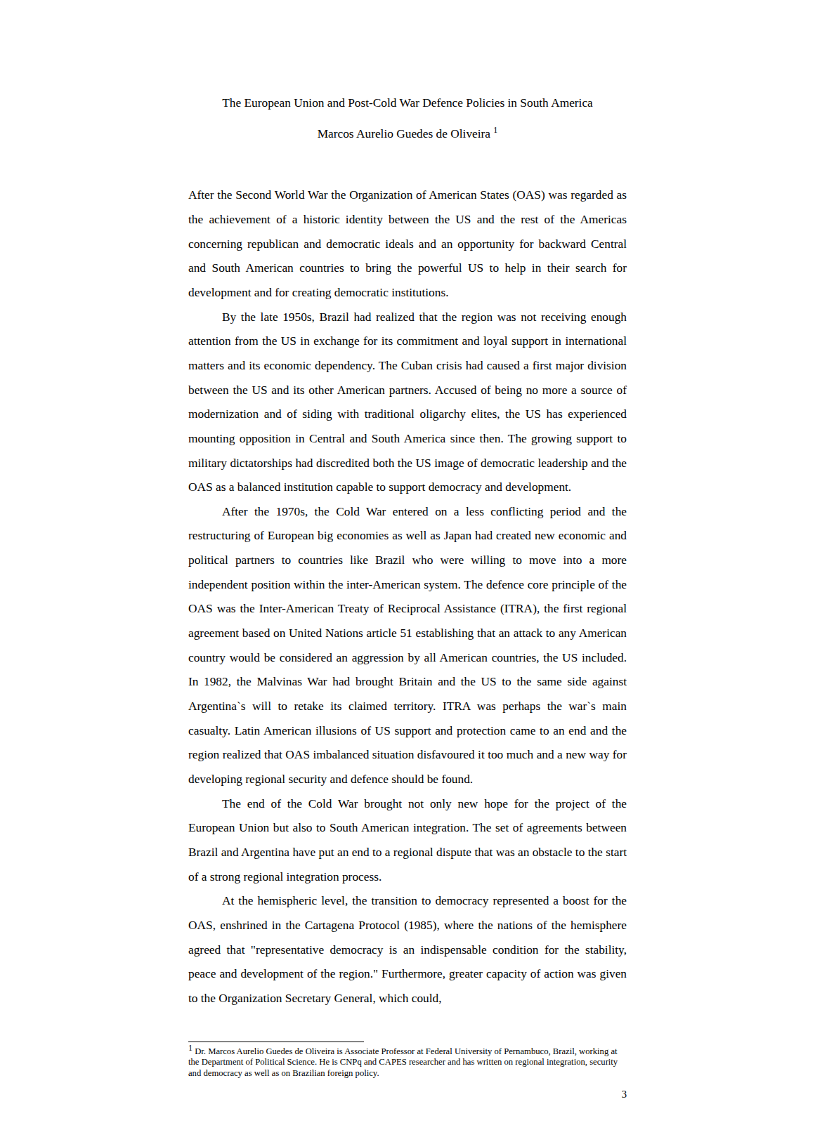The European Union and Post-Cold War Defence Policies in South America
Marcos Aurelio Guedes de Oliveira 1
After the Second World War the Organization of American States (OAS) was regarded as the achievement of a historic identity between the US and the rest of the Americas concerning republican and democratic ideals and an opportunity for backward Central and South American countries to bring the powerful US to help in their search for development and for creating democratic institutions.
By the late 1950s, Brazil had realized that the region was not receiving enough attention from the US in exchange for its commitment and loyal support in international matters and its economic dependency. The Cuban crisis had caused a first major division between the US and its other American partners. Accused of being no more a source of modernization and of siding with traditional oligarchy elites, the US has experienced mounting opposition in Central and South America since then. The growing support to military dictatorships had discredited both the US image of democratic leadership and the OAS as a balanced institution capable to support democracy and development.
After the 1970s, the Cold War entered on a less conflicting period and the restructuring of European big economies as well as Japan had created new economic and political partners to countries like Brazil who were willing to move into a more independent position within the inter-American system. The defence core principle of the OAS was the Inter-American Treaty of Reciprocal Assistance (ITRA), the first regional agreement based on United Nations article 51 establishing that an attack to any American country would be considered an aggression by all American countries, the US included. In 1982, the Malvinas War had brought Britain and the US to the same side against Argentina`s will to retake its claimed territory. ITRA was perhaps the war`s main casualty. Latin American illusions of US support and protection came to an end and the region realized that OAS imbalanced situation disfavoured it too much and a new way for developing regional security and defence should be found.
The end of the Cold War brought not only new hope for the project of the European Union but also to South American integration. The set of agreements between Brazil and Argentina have put an end to a regional dispute that was an obstacle to the start of a strong regional integration process.
At the hemispheric level, the transition to democracy represented a boost for the OAS, enshrined in the Cartagena Protocol (1985), where the nations of the hemisphere agreed that "representative democracy is an indispensable condition for the stability, peace and development of the region." Furthermore, greater capacity of action was given to the Organization Secretary General, which could,
1 Dr. Marcos Aurelio Guedes de Oliveira is Associate Professor at Federal University of Pernambuco, Brazil, working at the Department of Political Science. He is CNPq and CAPES researcher and has written on regional integration, security and democracy as well as on Brazilian foreign policy.
3